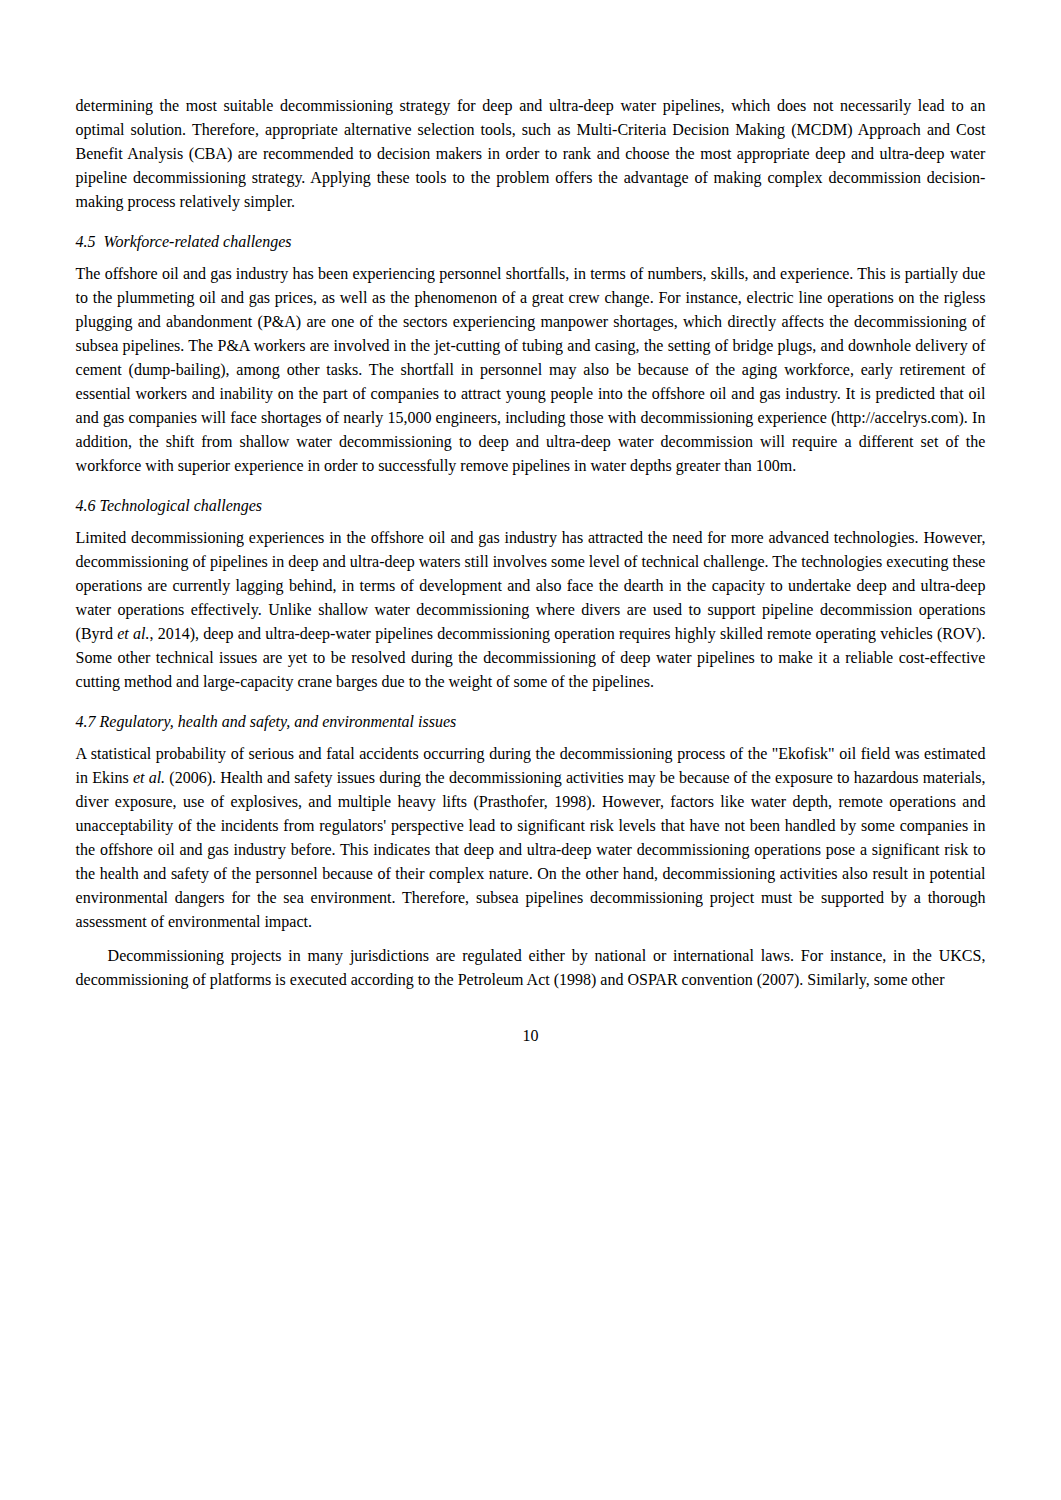determining the most suitable decommissioning strategy for deep and ultra-deep water pipelines, which does not necessarily lead to an optimal solution. Therefore, appropriate alternative selection tools, such as Multi-Criteria Decision Making (MCDM) Approach and Cost Benefit Analysis (CBA) are recommended to decision makers in order to rank and choose the most appropriate deep and ultra-deep water pipeline decommissioning strategy. Applying these tools to the problem offers the advantage of making complex decommission decision-making process relatively simpler.
4.5 Workforce-related challenges
The offshore oil and gas industry has been experiencing personnel shortfalls, in terms of numbers, skills, and experience. This is partially due to the plummeting oil and gas prices, as well as the phenomenon of a great crew change. For instance, electric line operations on the rigless plugging and abandonment (P&A) are one of the sectors experiencing manpower shortages, which directly affects the decommissioning of subsea pipelines. The P&A workers are involved in the jet-cutting of tubing and casing, the setting of bridge plugs, and downhole delivery of cement (dump-bailing), among other tasks. The shortfall in personnel may also be because of the aging workforce, early retirement of essential workers and inability on the part of companies to attract young people into the offshore oil and gas industry. It is predicted that oil and gas companies will face shortages of nearly 15,000 engineers, including those with decommissioning experience (http://accelrys.com). In addition, the shift from shallow water decommissioning to deep and ultra-deep water decommission will require a different set of the workforce with superior experience in order to successfully remove pipelines in water depths greater than 100m.
4.6 Technological challenges
Limited decommissioning experiences in the offshore oil and gas industry has attracted the need for more advanced technologies. However, decommissioning of pipelines in deep and ultra-deep waters still involves some level of technical challenge. The technologies executing these operations are currently lagging behind, in terms of development and also face the dearth in the capacity to undertake deep and ultra-deep water operations effectively. Unlike shallow water decommissioning where divers are used to support pipeline decommission operations (Byrd et al., 2014), deep and ultra-deep-water pipelines decommissioning operation requires highly skilled remote operating vehicles (ROV). Some other technical issues are yet to be resolved during the decommissioning of deep water pipelines to make it a reliable cost-effective cutting method and large-capacity crane barges due to the weight of some of the pipelines.
4.7 Regulatory, health and safety, and environmental issues
A statistical probability of serious and fatal accidents occurring during the decommissioning process of the "Ekofisk" oil field was estimated in Ekins et al. (2006). Health and safety issues during the decommissioning activities may be because of the exposure to hazardous materials, diver exposure, use of explosives, and multiple heavy lifts (Prasthofer, 1998). However, factors like water depth, remote operations and unacceptability of the incidents from regulators' perspective lead to significant risk levels that have not been handled by some companies in the offshore oil and gas industry before. This indicates that deep and ultra-deep water decommissioning operations pose a significant risk to the health and safety of the personnel because of their complex nature. On the other hand, decommissioning activities also result in potential environmental dangers for the sea environment. Therefore, subsea pipelines decommissioning project must be supported by a thorough assessment of environmental impact.
Decommissioning projects in many jurisdictions are regulated either by national or international laws. For instance, in the UKCS, decommissioning of platforms is executed according to the Petroleum Act (1998) and OSPAR convention (2007). Similarly, some other
10